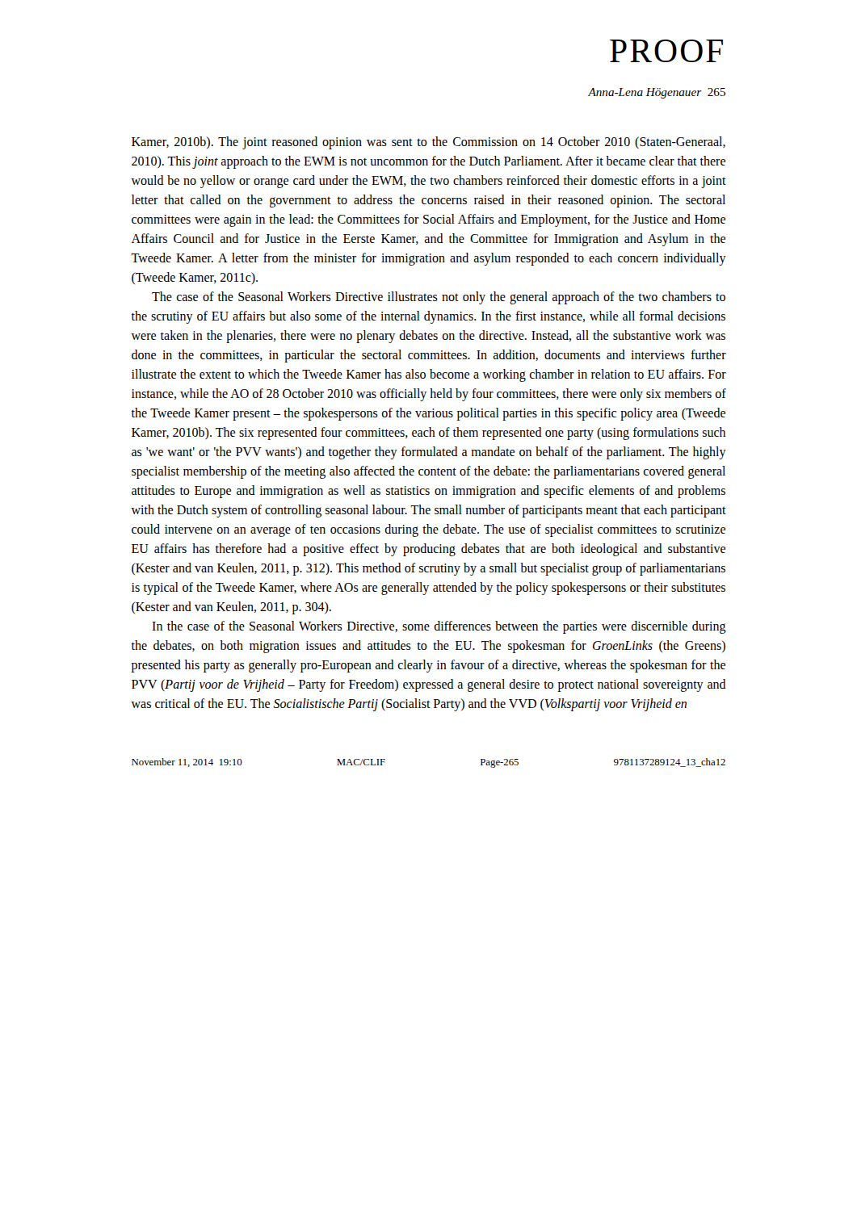PROOF
Anna-Lena Högenauer 265
Kamer, 2010b). The joint reasoned opinion was sent to the Commission on 14 October 2010 (Staten-Generaal, 2010). This joint approach to the EWM is not uncommon for the Dutch Parliament. After it became clear that there would be no yellow or orange card under the EWM, the two chambers reinforced their domestic efforts in a joint letter that called on the government to address the concerns raised in their reasoned opinion. The sectoral committees were again in the lead: the Committees for Social Affairs and Employment, for the Justice and Home Affairs Council and for Justice in the Eerste Kamer, and the Committee for Immigration and Asylum in the Tweede Kamer. A letter from the minister for immigration and asylum responded to each concern individually (Tweede Kamer, 2011c).
The case of the Seasonal Workers Directive illustrates not only the general approach of the two chambers to the scrutiny of EU affairs but also some of the internal dynamics. In the first instance, while all formal decisions were taken in the plenaries, there were no plenary debates on the directive. Instead, all the substantive work was done in the committees, in particular the sectoral committees. In addition, documents and interviews further illustrate the extent to which the Tweede Kamer has also become a working chamber in relation to EU affairs. For instance, while the AO of 28 October 2010 was officially held by four committees, there were only six members of the Tweede Kamer present – the spokespersons of the various political parties in this specific policy area (Tweede Kamer, 2010b). The six represented four committees, each of them represented one party (using formulations such as 'we want' or 'the PVV wants') and together they formulated a mandate on behalf of the parliament. The highly specialist membership of the meeting also affected the content of the debate: the parliamentarians covered general attitudes to Europe and immigration as well as statistics on immigration and specific elements of and problems with the Dutch system of controlling seasonal labour. The small number of participants meant that each participant could intervene on an average of ten occasions during the debate. The use of specialist committees to scrutinize EU affairs has therefore had a positive effect by producing debates that are both ideological and substantive (Kester and van Keulen, 2011, p. 312). This method of scrutiny by a small but specialist group of parliamentarians is typical of the Tweede Kamer, where AOs are generally attended by the policy spokespersons or their substitutes (Kester and van Keulen, 2011, p. 304).
In the case of the Seasonal Workers Directive, some differences between the parties were discernible during the debates, on both migration issues and attitudes to the EU. The spokesman for GroenLinks (the Greens) presented his party as generally pro-European and clearly in favour of a directive, whereas the spokesman for the PVV (Partij voor de Vrijheid – Party for Freedom) expressed a general desire to protect national sovereignty and was critical of the EU. The Socialistische Partij (Socialist Party) and the VVD (Volkspartij voor Vrijheid en
November 11, 2014 19:10 MAC/CLIF Page-265 9781137289124_13_cha12